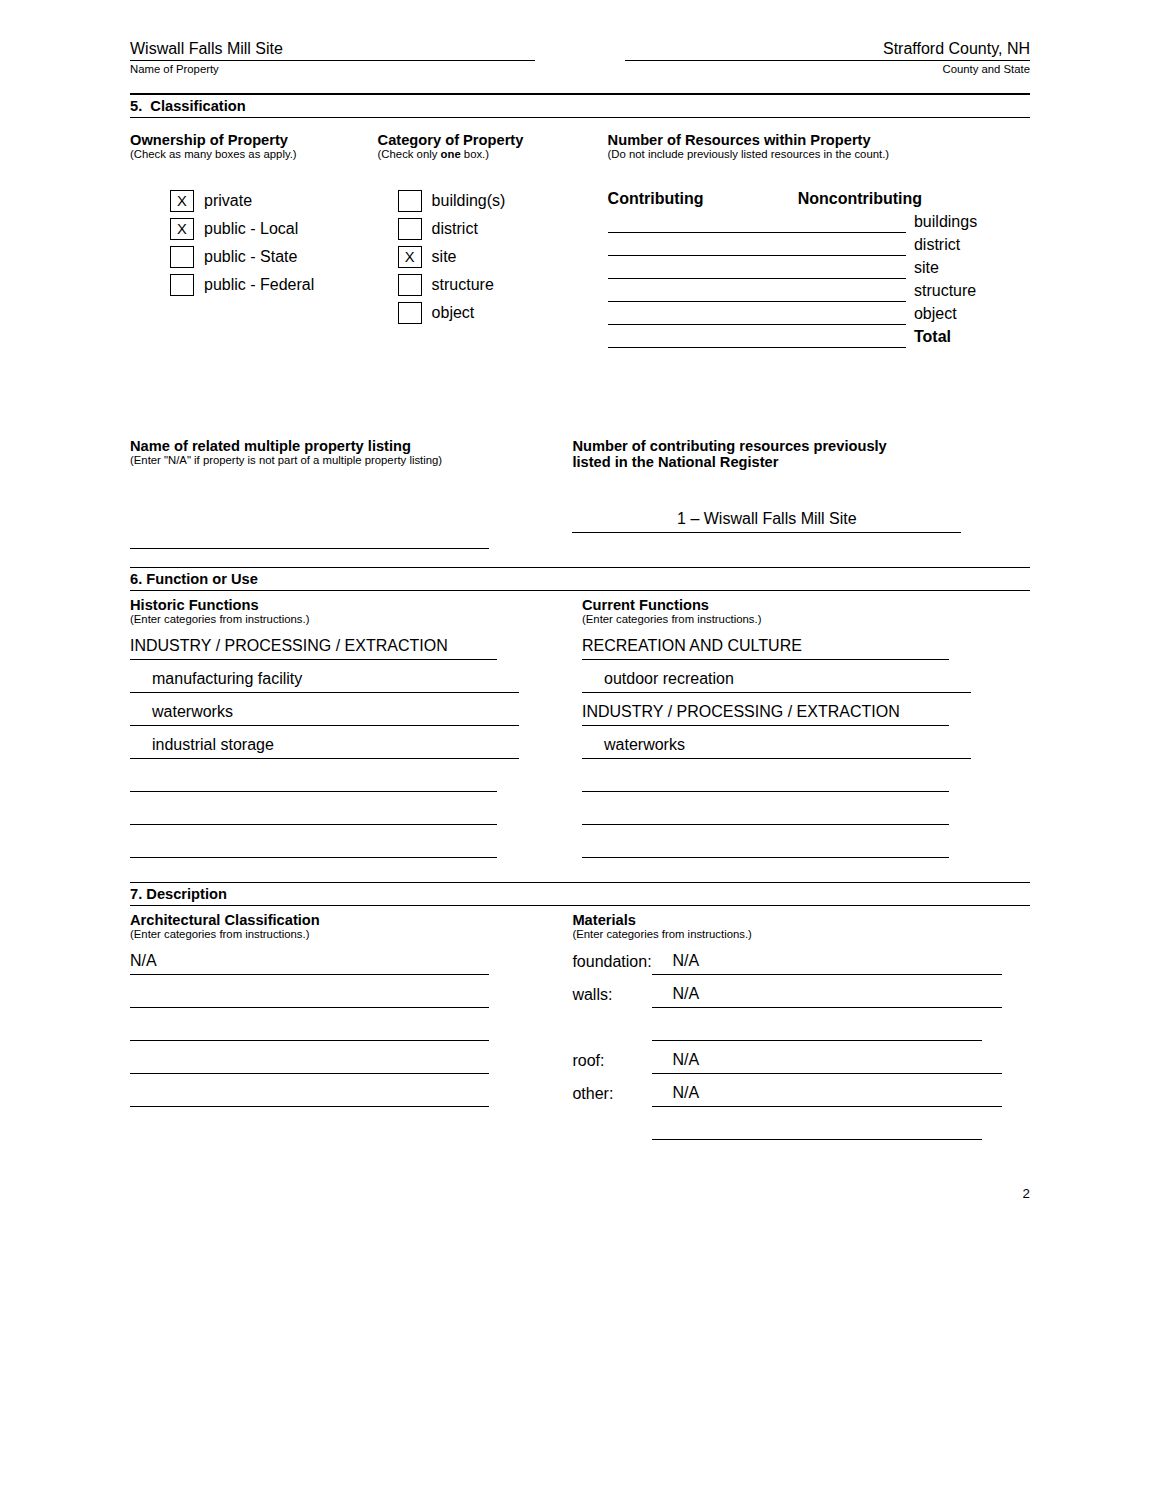Wiswall Falls Mill Site
Name of Property
Strafford County, NH
County and State
5. Classification
Ownership of Property
(Check as many boxes as apply.)
Xprivate
Xpublic - Local
public - State
public - Federal
Category of Property
(Check only one box.)
building(s)
district
Xsite
structure
object
Number of Resources within Property
(Do not include previously listed resources in the count.)
Contributing
Noncontributing
buildings
district
site
structure
object
Total
Name of related multiple property listing
(Enter "N/A" if property is not part of a multiple property listing)
Number of contributing resources previously
listed in the National Register
1 – Wiswall Falls Mill Site
6. Function or Use
Historic Functions
(Enter categories from instructions.)
INDUSTRY / PROCESSING / EXTRACTION
manufacturing facility
waterworks
industrial storage
Current Functions
(Enter categories from instructions.)
RECREATION AND CULTURE
outdoor recreation
INDUSTRY / PROCESSING / EXTRACTION
waterworks
7. Description
Architectural Classification
(Enter categories from instructions.)
N/A
Materials
(Enter categories from instructions.)
foundation:
N/A
walls:
N/A
roof:
N/A
other:
N/A
2